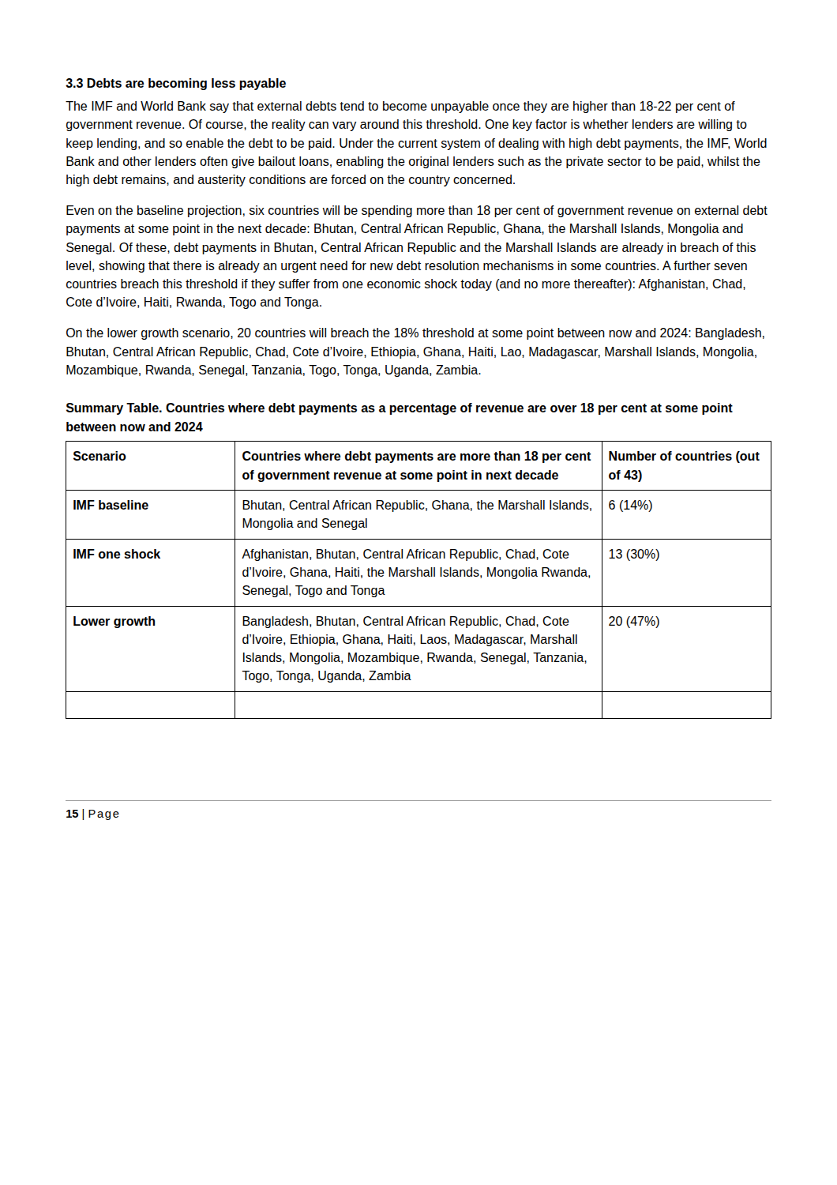3.3 Debts are becoming less payable
The IMF and World Bank say that external debts tend to become unpayable once they are higher than 18-22 per cent of government revenue. Of course, the reality can vary around this threshold. One key factor is whether lenders are willing to keep lending, and so enable the debt to be paid. Under the current system of dealing with high debt payments, the IMF, World Bank and other lenders often give bailout loans, enabling the original lenders such as the private sector to be paid, whilst the high debt remains, and austerity conditions are forced on the country concerned.
Even on the baseline projection, six countries will be spending more than 18 per cent of government revenue on external debt payments at some point in the next decade: Bhutan, Central African Republic, Ghana, the Marshall Islands, Mongolia and Senegal. Of these, debt payments in Bhutan, Central African Republic and the Marshall Islands are already in breach of this level, showing that there is already an urgent need for new debt resolution mechanisms in some countries. A further seven countries breach this threshold if they suffer from one economic shock today (and no more thereafter): Afghanistan, Chad, Cote d’Ivoire, Haiti, Rwanda, Togo and Tonga.
On the lower growth scenario, 20 countries will breach the 18% threshold at some point between now and 2024: Bangladesh, Bhutan, Central African Republic, Chad, Cote d’Ivoire, Ethiopia, Ghana, Haiti, Lao, Madagascar, Marshall Islands, Mongolia, Mozambique, Rwanda, Senegal, Tanzania, Togo, Tonga, Uganda, Zambia.
Summary Table. Countries where debt payments as a percentage of revenue are over 18 per cent at some point between now and 2024
| Scenario | Countries where debt payments are more than 18 per cent of government revenue at some point in next decade | Number of countries (out of 43) |
| --- | --- | --- |
| IMF baseline | Bhutan, Central African Republic, Ghana, the Marshall Islands, Mongolia and Senegal | 6 (14%) |
| IMF one shock | Afghanistan, Bhutan, Central African Republic, Chad, Cote d’Ivoire, Ghana, Haiti, the Marshall Islands, Mongolia Rwanda, Senegal, Togo and Tonga | 13 (30%) |
| Lower growth | Bangladesh, Bhutan, Central African Republic, Chad, Cote d’Ivoire, Ethiopia, Ghana, Haiti, Laos, Madagascar, Marshall Islands, Mongolia, Mozambique, Rwanda, Senegal, Tanzania, Togo, Tonga, Uganda, Zambia | 20 (47%) |
15 | Page